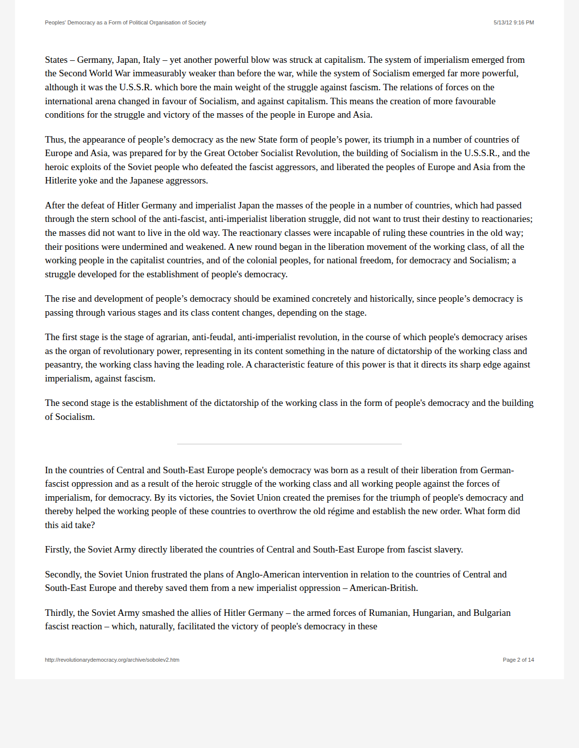Peoples' Democracy as a Form of Political Organisation of Society
5/13/12 9:16 PM
States – Germany, Japan, Italy – yet another powerful blow was struck at capitalism. The system of imperialism emerged from the Second World War immeasurably weaker than before the war, while the system of Socialism emerged far more powerful, although it was the U.S.S.R. which bore the main weight of the struggle against fascism. The relations of forces on the international arena changed in favour of Socialism, and against capitalism. This means the creation of more favourable conditions for the struggle and victory of the masses of the people in Europe and Asia.
Thus, the appearance of people’s democracy as the new State form of people’s power, its triumph in a number of countries of Europe and Asia, was prepared for by the Great October Socialist Revolution, the building of Socialism in the U.S.S.R., and the heroic exploits of the Soviet people who defeated the fascist aggressors, and liberated the peoples of Europe and Asia from the Hitlerite yoke and the Japanese aggressors.
After the defeat of Hitler Germany and imperialist Japan the masses of the people in a number of countries, which had passed through the stern school of the anti-fascist, anti-imperialist liberation struggle, did not want to trust their destiny to reactionaries; the masses did not want to live in the old way. The reactionary classes were incapable of ruling these countries in the old way; their positions were undermined and weakened. A new round began in the liberation movement of the working class, of all the working people in the capitalist countries, and of the colonial peoples, for national freedom, for democracy and Socialism; a struggle developed for the establishment of people's democracy.
The rise and development of people’s democracy should be examined concretely and historically, since people’s democracy is passing through various stages and its class content changes, depending on the stage.
The first stage is the stage of agrarian, anti-feudal, anti-imperialist revolution, in the course of which people's democracy arises as the organ of revolutionary power, representing in its content something in the nature of dictatorship of the working class and peasantry, the working class having the leading role. A characteristic feature of this power is that it directs its sharp edge against imperialism, against fascism.
The second stage is the establishment of the dictatorship of the working class in the form of people's democracy and the building of Socialism.
In the countries of Central and South-East Europe people's democracy was born as a result of their liberation from German-fascist oppression and as a result of the heroic struggle of the working class and all working people against the forces of imperialism, for democracy. By its victories, the Soviet Union created the premises for the triumph of people's democracy and thereby helped the working people of these countries to overthrow the old régime and establish the new order. What form did this aid take?
Firstly, the Soviet Army directly liberated the countries of Central and South-East Europe from fascist slavery.
Secondly, the Soviet Union frustrated the plans of Anglo-American intervention in relation to the countries of Central and South-East Europe and thereby saved them from a new imperialist oppression – American-British.
Thirdly, the Soviet Army smashed the allies of Hitler Germany – the armed forces of Rumanian, Hungarian, and Bulgarian fascist reaction – which, naturally, facilitated the victory of people's democracy in these
http://revolutionarydemocracy.org/archive/sobolev2.htm
Page 2 of 14